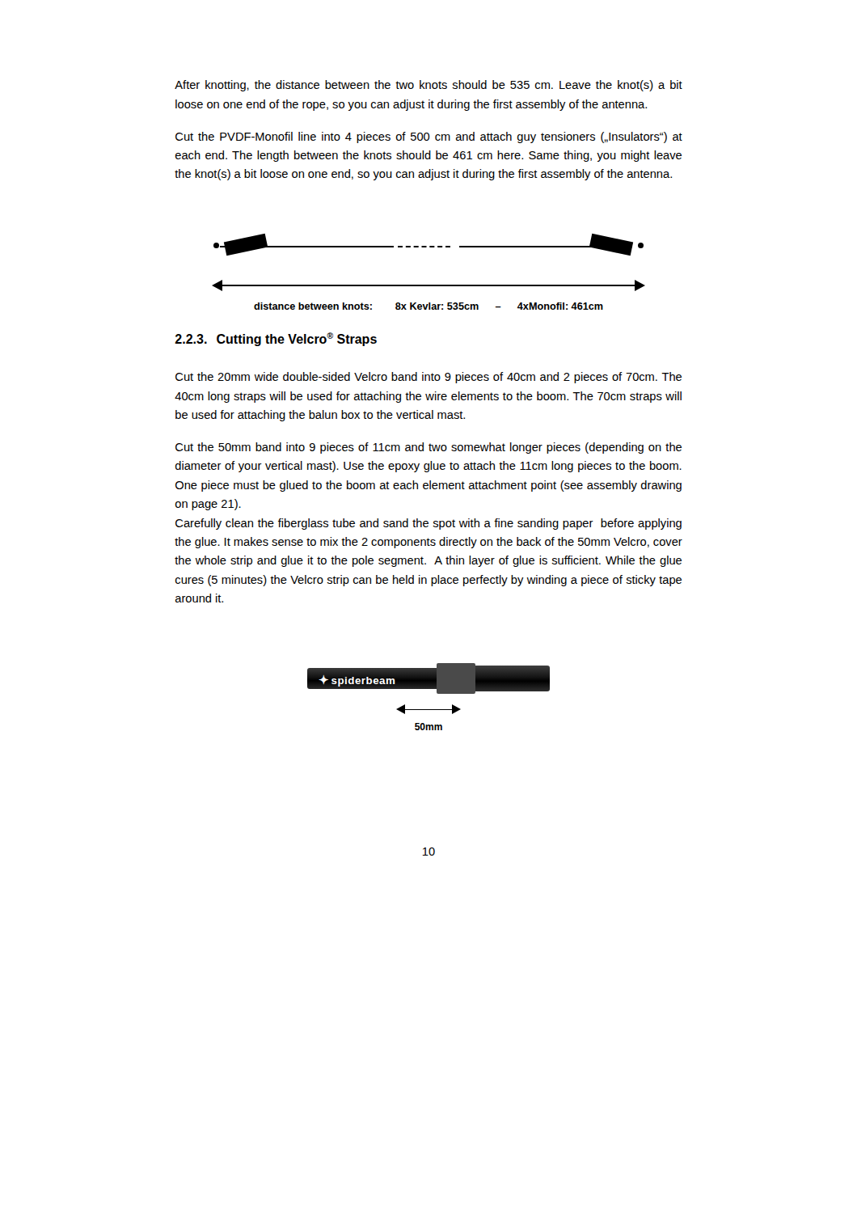After knotting, the distance between the two knots should be 535 cm. Leave the knot(s) a bit loose on one end of the rope, so you can adjust it during the first assembly of the antenna.
Cut the PVDF-Monofil line into 4 pieces of 500 cm and attach guy tensioners („Insulators“) at each end. The length between the knots should be 461 cm here. Same thing, you might leave the knot(s) a bit loose on one end, so you can adjust it during the first assembly of the antenna.
distance between knots: 8x Kevlar: 535cm – 4xMonofil: 461cm
2.2.3. Cutting the Velcro® Straps
Cut the 20mm wide double-sided Velcro band into 9 pieces of 40cm and 2 pieces of 70cm. The 40cm long straps will be used for attaching the wire elements to the boom. The 70cm straps will be used for attaching the balun box to the vertical mast.
Cut the 50mm band into 9 pieces of 11cm and two somewhat longer pieces (depending on the diameter of your vertical mast). Use the epoxy glue to attach the 11cm long pieces to the boom. One piece must be glued to the boom at each element attachment point (see assembly drawing on page 21).
Carefully clean the fiberglass tube and sand the spot with a fine sanding paper before applying the glue. It makes sense to mix the 2 components directly on the back of the 50mm Velcro, cover the whole strip and glue it to the pole segment. A thin layer of glue is sufficient. While the glue cures (5 minutes) the Velcro strip can be held in place perfectly by winding a piece of sticky tape around it.
✦spiderbeam
50mm
10